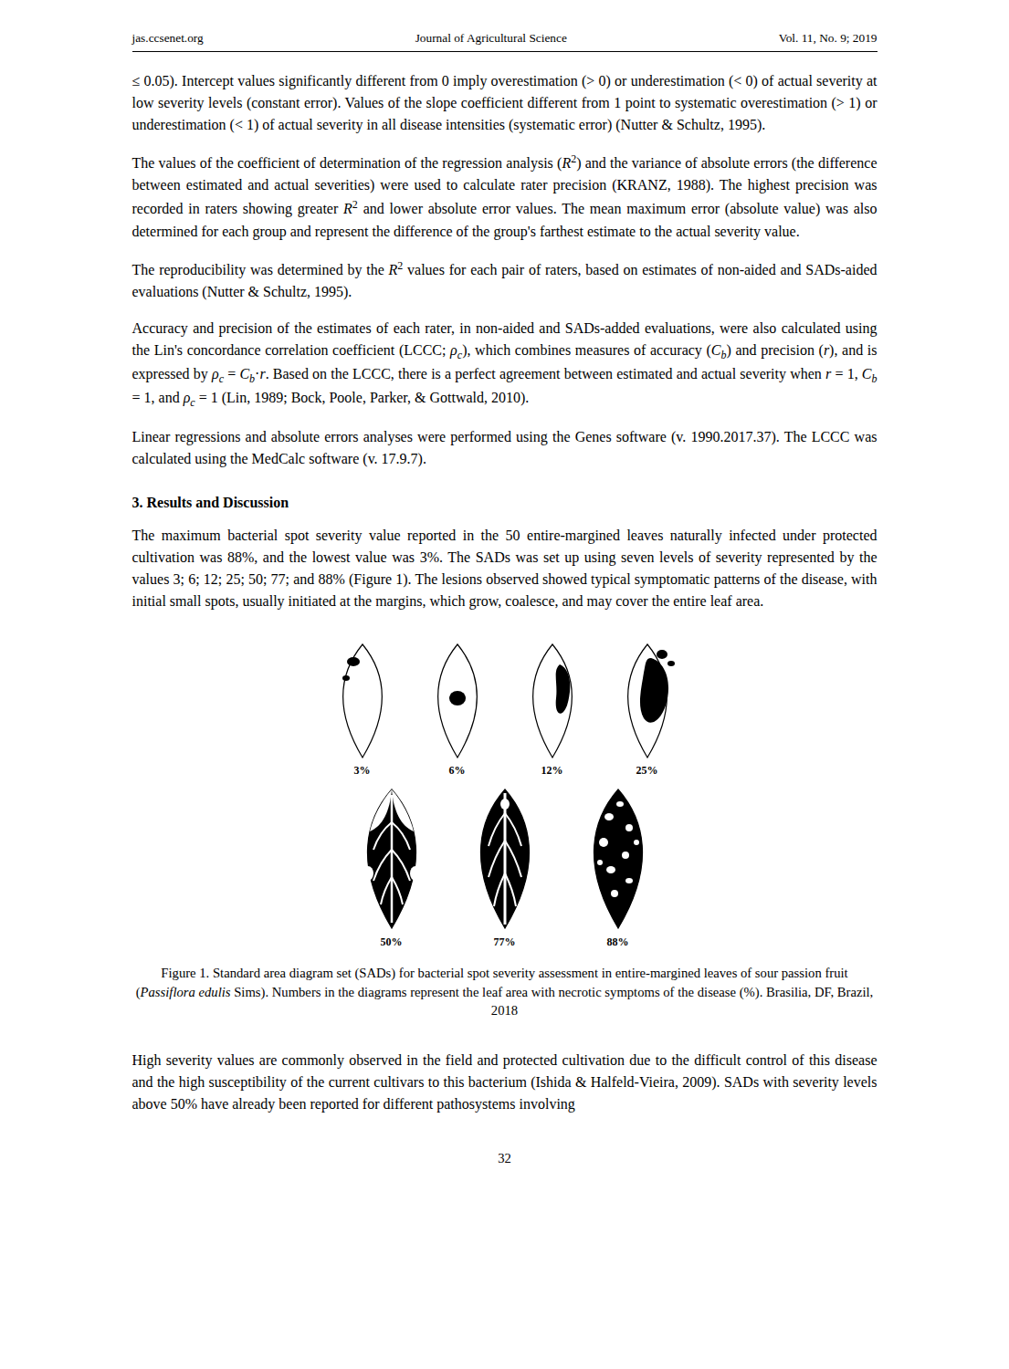jas.ccsenet.org
Journal of Agricultural Science
Vol. 11, No. 9; 2019
≤ 0.05). Intercept values significantly different from 0 imply overestimation (> 0) or underestimation (< 0) of actual severity at low severity levels (constant error). Values of the slope coefficient different from 1 point to systematic overestimation (> 1) or underestimation (< 1) of actual severity in all disease intensities (systematic error) (Nutter & Schultz, 1995).
The values of the coefficient of determination of the regression analysis (R2) and the variance of absolute errors (the difference between estimated and actual severities) were used to calculate rater precision (KRANZ, 1988). The highest precision was recorded in raters showing greater R2 and lower absolute error values. The mean maximum error (absolute value) was also determined for each group and represent the difference of the group's farthest estimate to the actual severity value.
The reproducibility was determined by the R2 values for each pair of raters, based on estimates of non-aided and SADs-aided evaluations (Nutter & Schultz, 1995).
Accuracy and precision of the estimates of each rater, in non-aided and SADs-added evaluations, were also calculated using the Lin's concordance correlation coefficient (LCCC; ρc), which combines measures of accuracy (Cb) and precision (r), and is expressed by ρc = Cb·r. Based on the LCCC, there is a perfect agreement between estimated and actual severity when r = 1, Cb = 1, and ρc = 1 (Lin, 1989; Bock, Poole, Parker, & Gottwald, 2010).
Linear regressions and absolute errors analyses were performed using the Genes software (v. 1990.2017.37). The LCCC was calculated using the MedCalc software (v. 17.9.7).
3. Results and Discussion
The maximum bacterial spot severity value reported in the 50 entire-margined leaves naturally infected under protected cultivation was 88%, and the lowest value was 3%. The SADs was set up using seven levels of severity represented by the values 3; 6; 12; 25; 50; 77; and 88% (Figure 1). The lesions observed showed typical symptomatic patterns of the disease, with initial small spots, usually initiated at the margins, which grow, coalesce, and may cover the entire leaf area.
3%
6%
12%
25%
50%
77%
88%
Figure 1. Standard area diagram set (SADs) for bacterial spot severity assessment in entire-margined leaves of sour passion fruit (Passiflora edulis Sims). Numbers in the diagrams represent the leaf area with necrotic symptoms of the disease (%). Brasilia, DF, Brazil, 2018
High severity values are commonly observed in the field and protected cultivation due to the difficult control of this disease and the high susceptibility of the current cultivars to this bacterium (Ishida & Halfeld-Vieira, 2009). SADs with severity levels above 50% have already been reported for different pathosystems involving
32